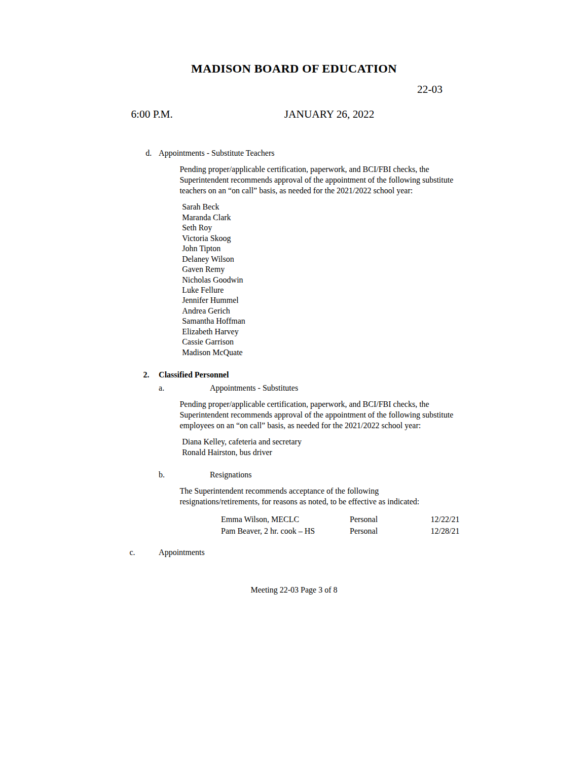MADISON BOARD OF EDUCATION
22-03
6:00 P.M.
JANUARY 26, 2022
d.
Appointments - Substitute Teachers
Pending proper/applicable certification, paperwork, and BCI/FBI checks, the Superintendent recommends approval of the appointment of the following substitute teachers on an “on call” basis, as needed for the 2021/2022 school year:
Sarah Beck
Maranda Clark
Seth Roy
Victoria Skoog
John Tipton
Delaney Wilson
Gaven Remy
Nicholas Goodwin
Luke Fellure
Jennifer Hummel
Andrea Gerich
Samantha Hoffman
Elizabeth Harvey
Cassie Garrison
Madison McQuate
2.
Classified Personnel
a.
Appointments - Substitutes
Pending proper/applicable certification, paperwork, and BCI/FBI checks, the Superintendent recommends approval of the appointment of the following substitute employees on an “on call” basis, as needed for the 2021/2022 school year:
Diana Kelley, cafeteria and secretary
Ronald Hairston, bus driver
b.
Resignations
The Superintendent recommends acceptance of the following resignations/retirements, for reasons as noted, to be effective as indicated:
| Emma Wilson, MECLC | Personal | 12/22/21 |
| Pam Beaver, 2 hr. cook – HS | Personal | 12/28/21 |
c.
Appointments
Meeting 22-03 Page 3 of 8